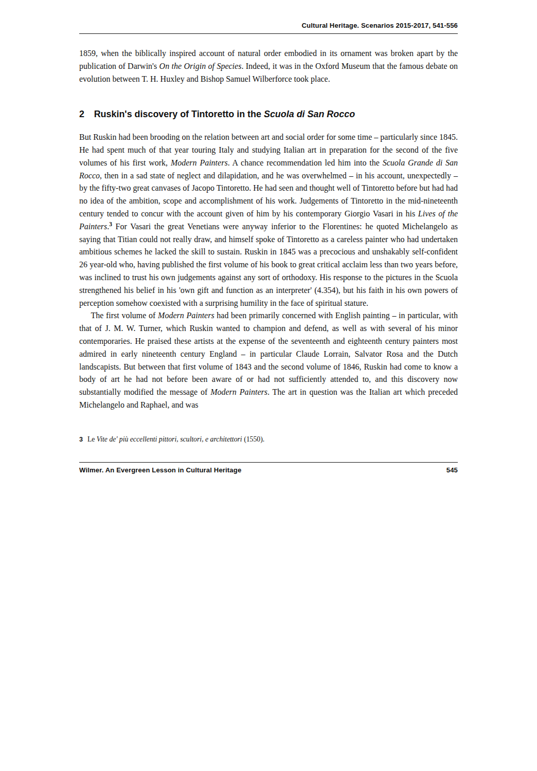Cultural Heritage. Scenarios 2015-2017, 541-556
1859, when the biblically inspired account of natural order embodied in its ornament was broken apart by the publication of Darwin's On the Origin of Species. Indeed, it was in the Oxford Museum that the famous debate on evolution between T. H. Huxley and Bishop Samuel Wilberforce took place.
2 Ruskin's discovery of Tintoretto in the Scuola di San Rocco
But Ruskin had been brooding on the relation between art and social order for some time – particularly since 1845. He had spent much of that year touring Italy and studying Italian art in preparation for the second of the five volumes of his first work, Modern Painters. A chance recommendation led him into the Scuola Grande di San Rocco, then in a sad state of neglect and dilapidation, and he was overwhelmed – in his account, unexpectedly – by the fifty-two great canvases of Jacopo Tintoretto. He had seen and thought well of Tintoretto before but had had no idea of the ambition, scope and accomplishment of his work. Judgements of Tintoretto in the mid-nineteenth century tended to concur with the account given of him by his contemporary Giorgio Vasari in his Lives of the Painters.3 For Vasari the great Venetians were anyway inferior to the Florentines: he quoted Michelangelo as saying that Titian could not really draw, and himself spoke of Tintoretto as a careless painter who had undertaken ambitious schemes he lacked the skill to sustain. Ruskin in 1845 was a precocious and unshakably self-confident 26 year-old who, having published the first volume of his book to great critical acclaim less than two years before, was inclined to trust his own judgements against any sort of orthodoxy. His response to the pictures in the Scuola strengthened his belief in his 'own gift and function as an interpreter' (4.354), but his faith in his own powers of perception somehow coexisted with a surprising humility in the face of spiritual stature.
The first volume of Modern Painters had been primarily concerned with English painting – in particular, with that of J. M. W. Turner, which Ruskin wanted to champion and defend, as well as with several of his minor contemporaries. He praised these artists at the expense of the seventeenth and eighteenth century painters most admired in early nineteenth century England – in particular Claude Lorrain, Salvator Rosa and the Dutch landscapists. But between that first volume of 1843 and the second volume of 1846, Ruskin had come to know a body of art he had not before been aware of or had not sufficiently attended to, and this discovery now substantially modified the message of Modern Painters. The art in question was the Italian art which preceded Michelangelo and Raphael, and was
3 Le Vite de' più eccellenti pittori, scultori, e architettori (1550).
Wilmer. An Evergreen Lesson in Cultural Heritage 545